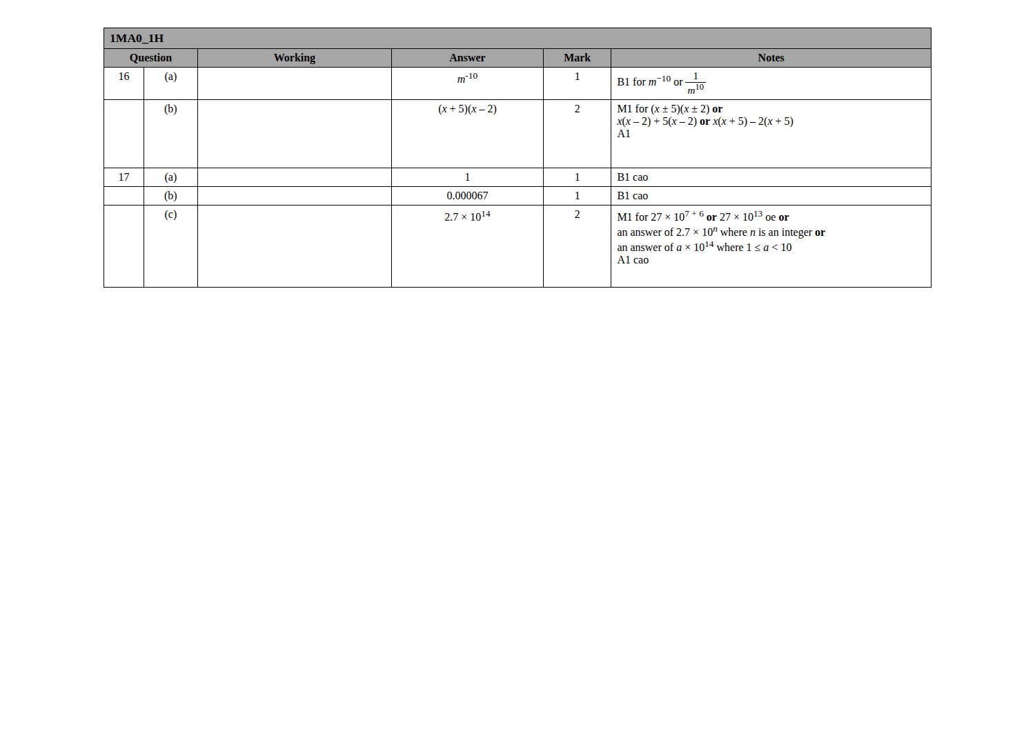| 1MA0_1H |
| Question | Working | Answer | Mark | Notes |
| 16 | (a) | | m -10 | 1 | B1 for m −10 or 1 m 10 |
| | (b) | | ( x + 5)( x – 2) | 2 | M1 for ( x ± 5)( x ± 2) or x ( x – 2) + 5( x – 2) or x ( x + 5) – 2( x + 5) A1 |
| 17 | (a) | | 1 | 1 | B1 cao |
| | (b) | | 0.000067 | 1 | B1 cao |
| | (c) | | 2.7 × 10 14 | 2 | M1 for 27 × 10 7 + 6 or 27 × 10 13 oe or an answer of 2.7 × 10 n where n is an integer or an answer of a × 10 14 where 1 ≤ a < 10 A1 cao |